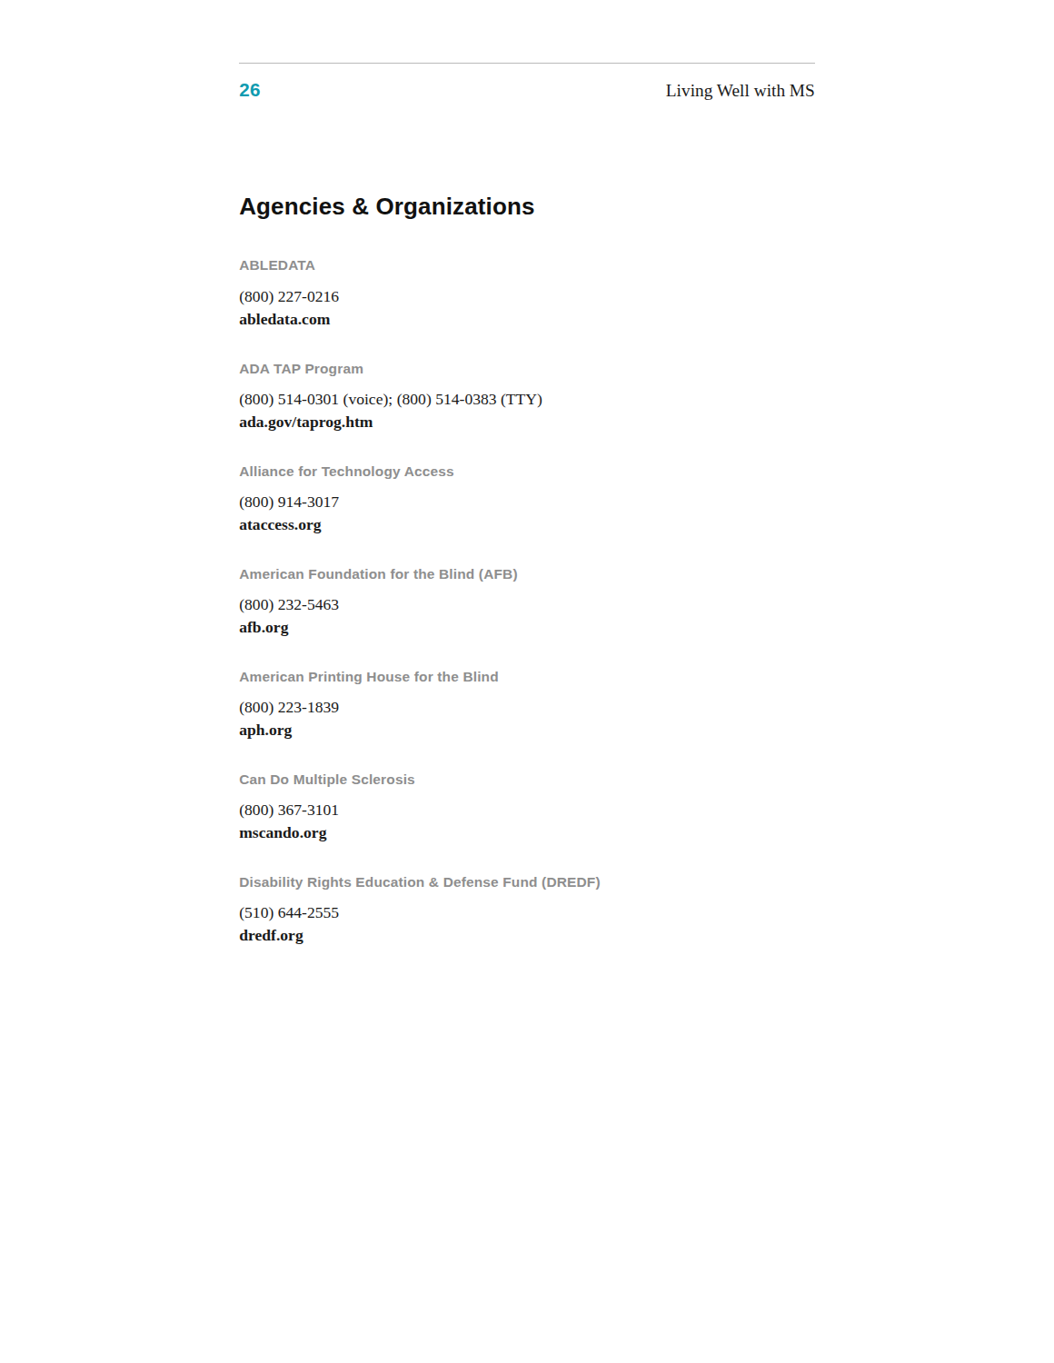26 Living Well with MS
Agencies & Organizations
ABLEDATA
(800) 227-0216abledata.com
ADA TAP Program
(800) 514-0301 (voice); (800) 514-0383 (TTY)ada.gov/taprog.htm
Alliance for Technology Access
(800) 914-3017ataccess.org
American Foundation for the Blind (AFB)
(800) 232-5463afb.org
American Printing House for the Blind
(800) 223-1839aph.org
Can Do Multiple Sclerosis
(800) 367-3101mscando.org
Disability Rights Education & Defense Fund (DREDF)
(510) 644-2555dredf.org